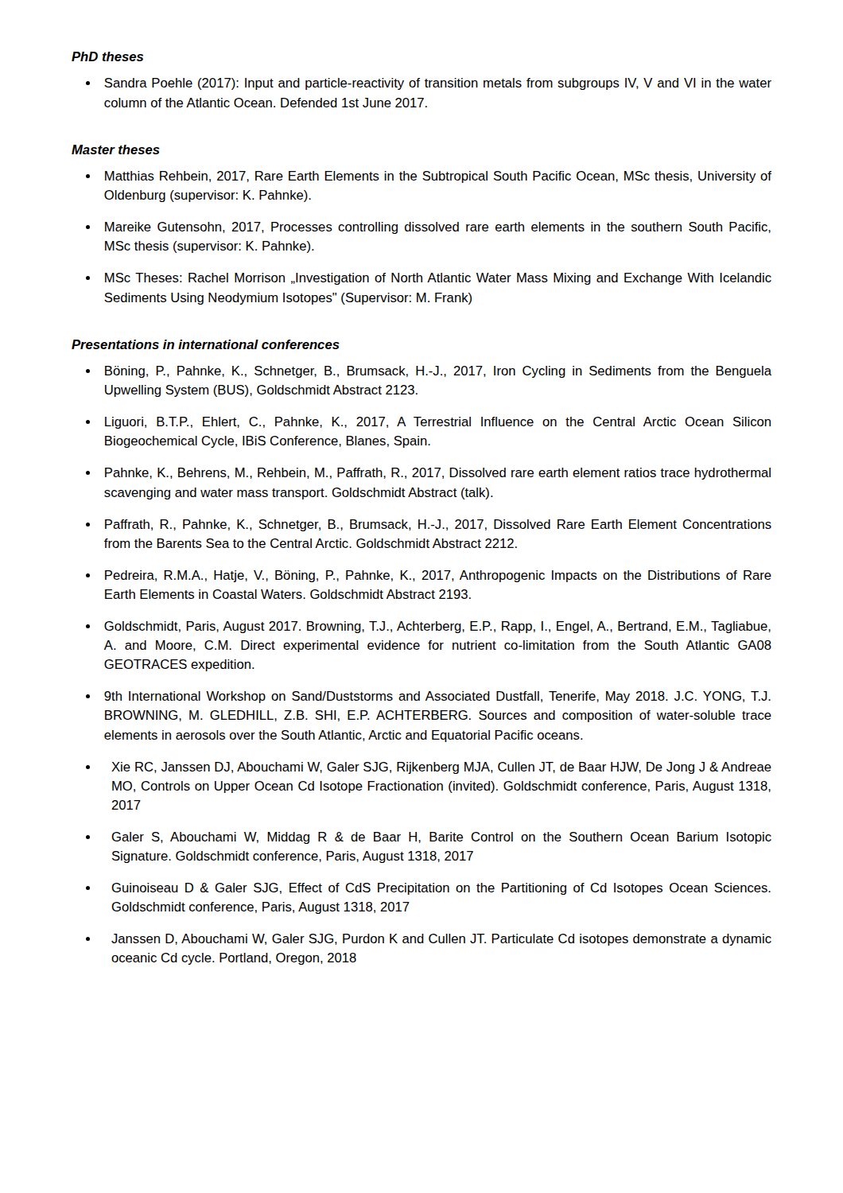PhD theses
Sandra Poehle (2017): Input and particle-reactivity of transition metals from subgroups IV, V and VI in the water column of the Atlantic Ocean. Defended 1st June 2017.
Master theses
Matthias Rehbein, 2017, Rare Earth Elements in the Subtropical South Pacific Ocean, MSc thesis, University of Oldenburg (supervisor: K. Pahnke).
Mareike Gutensohn, 2017, Processes controlling dissolved rare earth elements in the southern South Pacific, MSc thesis (supervisor: K. Pahnke).
MSc Theses: Rachel Morrison „Investigation of North Atlantic Water Mass Mixing and Exchange With Icelandic Sediments Using Neodymium Isotopes" (Supervisor: M. Frank)
Presentations in international conferences
Böning, P., Pahnke, K., Schnetger, B., Brumsack, H.-J., 2017, Iron Cycling in Sediments from the Benguela Upwelling System (BUS), Goldschmidt Abstract 2123.
Liguori, B.T.P., Ehlert, C., Pahnke, K., 2017, A Terrestrial Influence on the Central Arctic Ocean Silicon Biogeochemical Cycle, IBiS Conference, Blanes, Spain.
Pahnke, K., Behrens, M., Rehbein, M., Paffrath, R., 2017, Dissolved rare earth element ratios trace hydrothermal scavenging and water mass transport. Goldschmidt Abstract (talk).
Paffrath, R., Pahnke, K., Schnetger, B., Brumsack, H.-J., 2017, Dissolved Rare Earth Element Concentrations from the Barents Sea to the Central Arctic. Goldschmidt Abstract 2212.
Pedreira, R.M.A., Hatje, V., Böning, P., Pahnke, K., 2017, Anthropogenic Impacts on the Distributions of Rare Earth Elements in Coastal Waters. Goldschmidt Abstract 2193.
Goldschmidt, Paris, August 2017. Browning, T.J., Achterberg, E.P., Rapp, I., Engel, A., Bertrand, E.M., Tagliabue, A. and Moore, C.M. Direct experimental evidence for nutrient co-limitation from the South Atlantic GA08 GEOTRACES expedition.
9th International Workshop on Sand/Duststorms and Associated Dustfall, Tenerife, May 2018. J.C. YONG, T.J. BROWNING, M. GLEDHILL, Z.B. SHI, E.P. ACHTERBERG. Sources and composition of water-soluble trace elements in aerosols over the South Atlantic, Arctic and Equatorial Pacific oceans.
Xie RC, Janssen DJ, Abouchami W, Galer SJG, Rijkenberg MJA, Cullen JT, de Baar HJW, De Jong J & Andreae MO, Controls on Upper Ocean Cd Isotope Fractionation (invited). Goldschmidt conference, Paris, August 1318, 2017
Galer S, Abouchami W, Middag R & de Baar H, Barite Control on the Southern Ocean Barium Isotopic Signature. Goldschmidt conference, Paris, August 1318, 2017
Guinoiseau D & Galer SJG, Effect of CdS Precipitation on the Partitioning of Cd Isotopes Ocean Sciences. Goldschmidt conference, Paris, August 1318, 2017
Janssen D, Abouchami W, Galer SJG, Purdon K and Cullen JT. Particulate Cd isotopes demonstrate a dynamic oceanic Cd cycle. Portland, Oregon, 2018